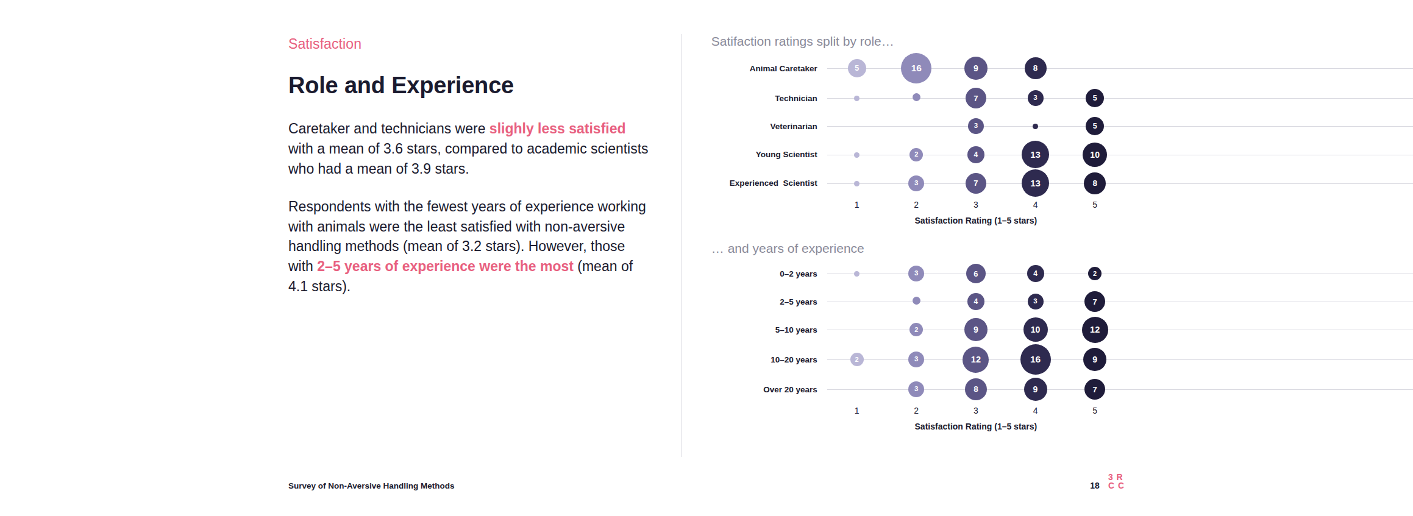Satisfaction
Role and Experience
Caretaker and technicians were slighly less satisfied with a mean of 3.6 stars, compared to academic scientists who had a mean of 3.9 stars.
Respondents with the fewest years of experience working with animals were the least satisfied with non-aversive handling methods (mean of 3.2 stars). However, those with 2–5 years of experience were the most (mean of 4.1 stars).
Satifaction ratings split by role…
| Animal Caretaker | 5 | 16 | 9 | 8 | |
| Technician | | | 7 | 3 | 5 |
| Veterinarian | | | 3 | | 5 |
| Young Scientist | | 2 | 4 | 13 | 10 |
| Experienced Scientist | | 3 | 7 | 13 | 8 |
12345
Satisfaction Rating (1–5 stars)
… and years of experience
| 0–2 years | | 3 | 6 | 4 | 2 |
| 2–5 years | | | 4 | 3 | 7 |
| 5–10 years | | 2 | 9 | 10 | 12 |
| 10–20 years | 2 | 3 | 12 | 16 | 9 |
| Over 20 years | | 3 | 8 | 9 | 7 |
12345
Satisfaction Rating (1–5 stars)
Survey of Non-Aversive Handling Methods
18 3 R
C C